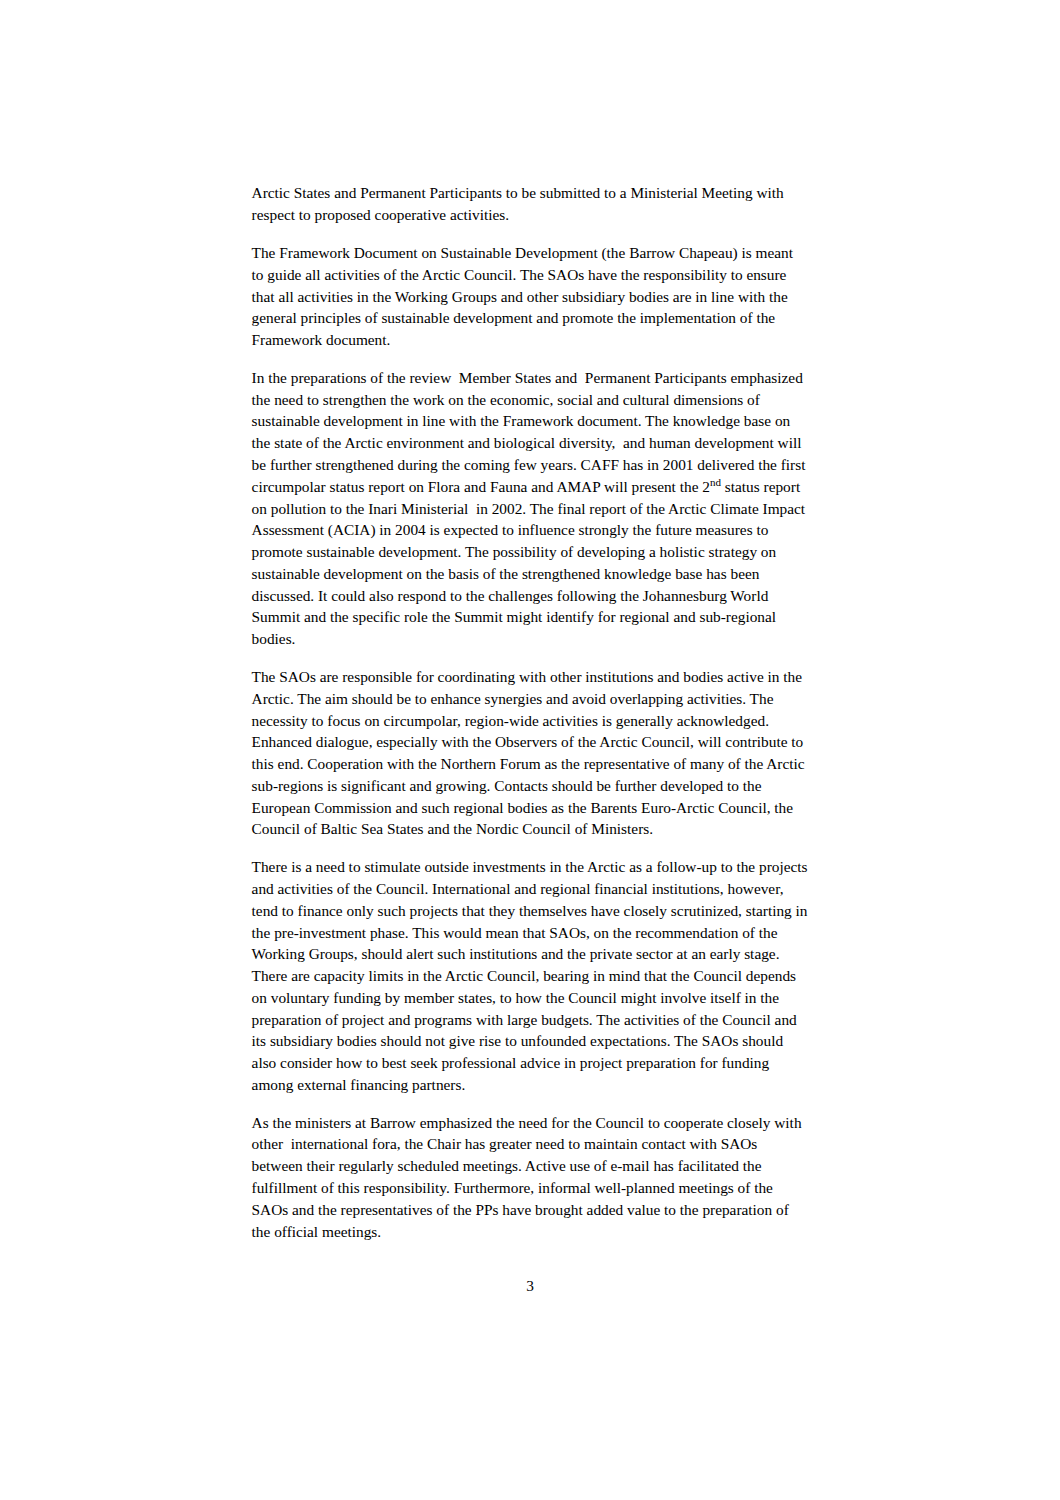Arctic States and Permanent Participants to be submitted to a Ministerial Meeting with respect to proposed cooperative activities.
The Framework Document on Sustainable Development (the Barrow Chapeau) is meant to guide all activities of the Arctic Council. The SAOs have the responsibility to ensure that all activities in the Working Groups and other subsidiary bodies are in line with the general principles of sustainable development and promote the implementation of the Framework document.
In the preparations of the review Member States and Permanent Participants emphasized the need to strengthen the work on the economic, social and cultural dimensions of sustainable development in line with the Framework document. The knowledge base on the state of the Arctic environment and biological diversity, and human development will be further strengthened during the coming few years. CAFF has in 2001 delivered the first circumpolar status report on Flora and Fauna and AMAP will present the 2nd status report on pollution to the Inari Ministerial in 2002. The final report of the Arctic Climate Impact Assessment (ACIA) in 2004 is expected to influence strongly the future measures to promote sustainable development. The possibility of developing a holistic strategy on sustainable development on the basis of the strengthened knowledge base has been discussed. It could also respond to the challenges following the Johannesburg World Summit and the specific role the Summit might identify for regional and sub-regional bodies.
The SAOs are responsible for coordinating with other institutions and bodies active in the Arctic. The aim should be to enhance synergies and avoid overlapping activities. The necessity to focus on circumpolar, region-wide activities is generally acknowledged. Enhanced dialogue, especially with the Observers of the Arctic Council, will contribute to this end. Cooperation with the Northern Forum as the representative of many of the Arctic sub-regions is significant and growing. Contacts should be further developed to the European Commission and such regional bodies as the Barents Euro-Arctic Council, the Council of Baltic Sea States and the Nordic Council of Ministers.
There is a need to stimulate outside investments in the Arctic as a follow-up to the projects and activities of the Council. International and regional financial institutions, however, tend to finance only such projects that they themselves have closely scrutinized, starting in the pre-investment phase. This would mean that SAOs, on the recommendation of the Working Groups, should alert such institutions and the private sector at an early stage. There are capacity limits in the Arctic Council, bearing in mind that the Council depends on voluntary funding by member states, to how the Council might involve itself in the preparation of project and programs with large budgets. The activities of the Council and its subsidiary bodies should not give rise to unfounded expectations. The SAOs should also consider how to best seek professional advice in project preparation for funding among external financing partners.
As the ministers at Barrow emphasized the need for the Council to cooperate closely with other international fora, the Chair has greater need to maintain contact with SAOs between their regularly scheduled meetings. Active use of e-mail has facilitated the fulfillment of this responsibility. Furthermore, informal well-planned meetings of the SAOs and the representatives of the PPs have brought added value to the preparation of the official meetings.
3